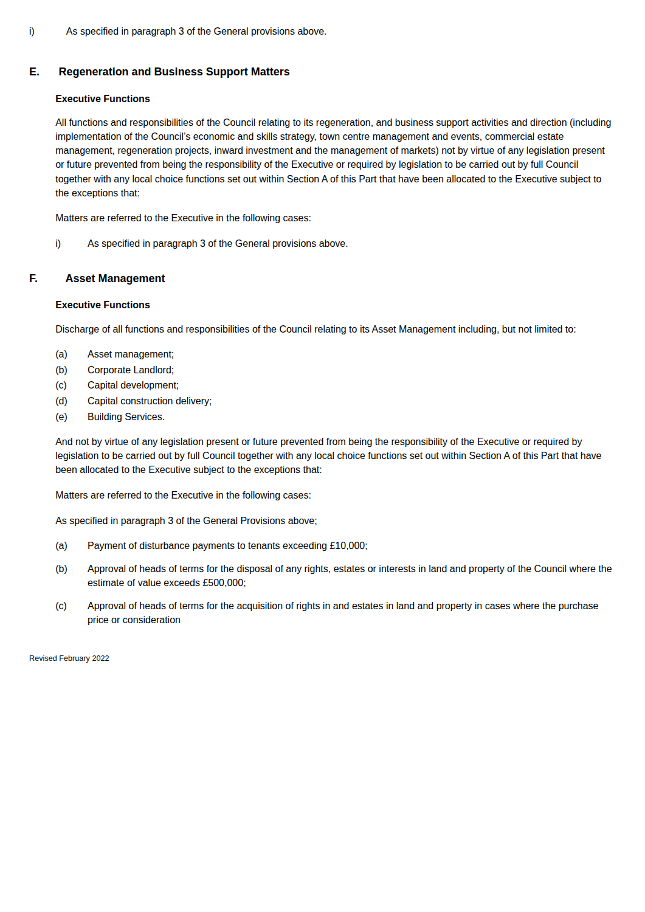i) As specified in paragraph 3 of the General provisions above.
E. Regeneration and Business Support Matters
Executive Functions
All functions and responsibilities of the Council relating to its regeneration, and business support activities and direction (including implementation of the Council’s economic and skills strategy, town centre management and events, commercial estate management, regeneration projects, inward investment and the management of markets) not by virtue of any legislation present or future prevented from being the responsibility of the Executive or required by legislation to be carried out by full Council together with any local choice functions set out within Section A of this Part that have been allocated to the Executive subject to the exceptions that:
Matters are referred to the Executive in the following cases:
i) As specified in paragraph 3 of the General provisions above.
F. Asset Management
Executive Functions
Discharge of all functions and responsibilities of the Council relating to its Asset Management including, but not limited to:
(a) Asset management;
(b) Corporate Landlord;
(c) Capital development;
(d) Capital construction delivery;
(e) Building Services.
And not by virtue of any legislation present or future prevented from being the responsibility of the Executive or required by legislation to be carried out by full Council together with any local choice functions set out within Section A of this Part that have been allocated to the Executive subject to the exceptions that:
Matters are referred to the Executive in the following cases:
As specified in paragraph 3 of the General Provisions above;
(a) Payment of disturbance payments to tenants exceeding £10,000;
(b) Approval of heads of terms for the disposal of any rights, estates or interests in land and property of the Council where the estimate of value exceeds £500,000;
(c) Approval of heads of terms for the acquisition of rights in and estates in land and property in cases where the purchase price or consideration
Revised February 2022